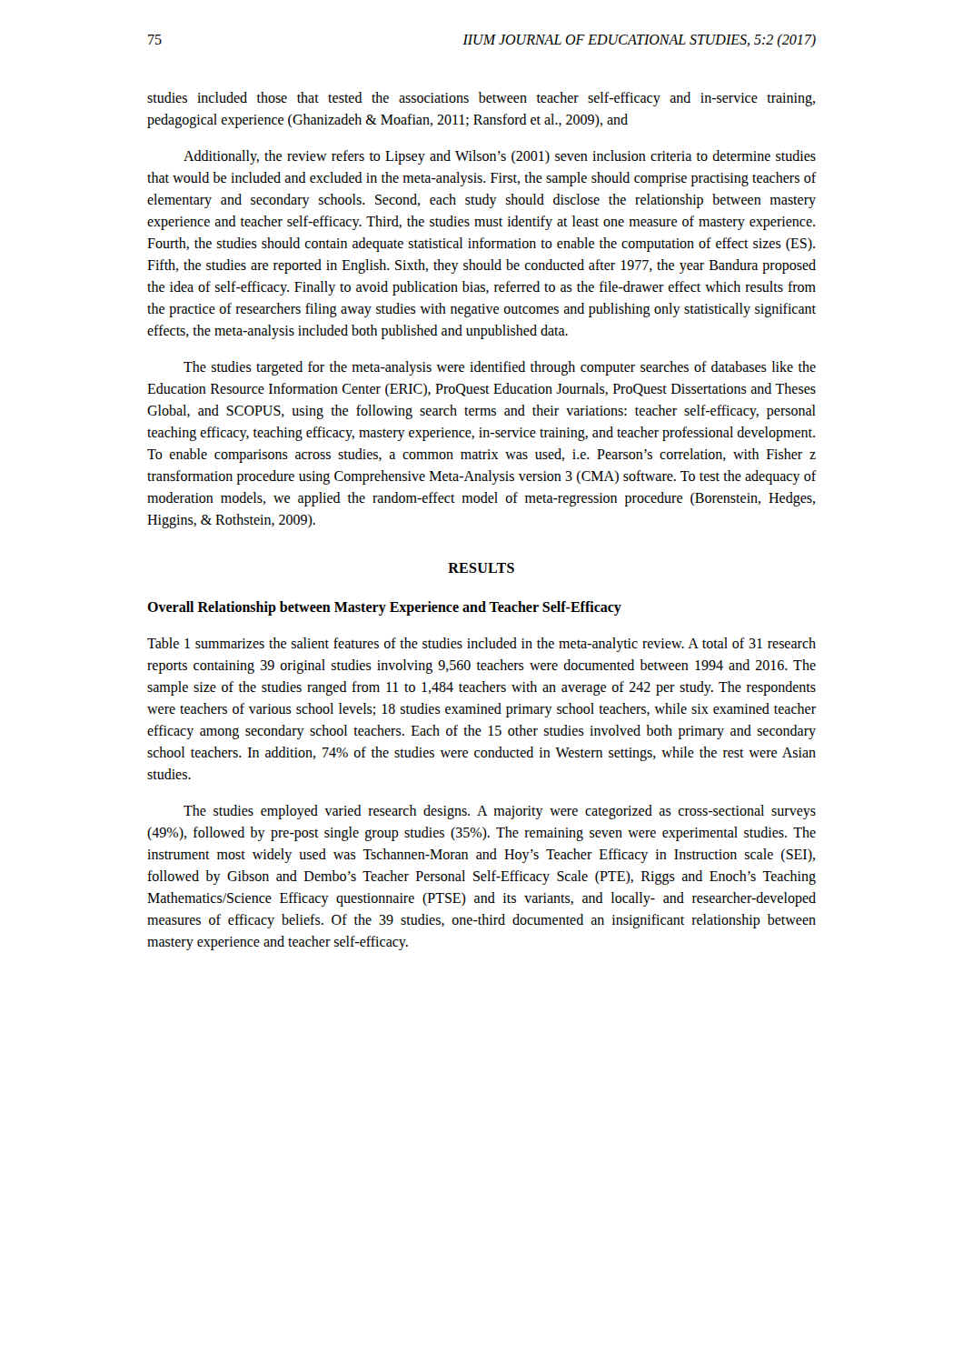75 IIUM JOURNAL OF EDUCATIONAL STUDIES, 5:2 (2017)
studies included those that tested the associations between teacher self-efficacy and in-service training, pedagogical experience (Ghanizadeh & Moafian, 2011; Ransford et al., 2009), and
Additionally, the review refers to Lipsey and Wilson’s (2001) seven inclusion criteria to determine studies that would be included and excluded in the meta-analysis. First, the sample should comprise practising teachers of elementary and secondary schools. Second, each study should disclose the relationship between mastery experience and teacher self-efficacy. Third, the studies must identify at least one measure of mastery experience. Fourth, the studies should contain adequate statistical information to enable the computation of effect sizes (ES). Fifth, the studies are reported in English. Sixth, they should be conducted after 1977, the year Bandura proposed the idea of self-efficacy. Finally to avoid publication bias, referred to as the file-drawer effect which results from the practice of researchers filing away studies with negative outcomes and publishing only statistically significant effects, the meta-analysis included both published and unpublished data.
The studies targeted for the meta-analysis were identified through computer searches of databases like the Education Resource Information Center (ERIC), ProQuest Education Journals, ProQuest Dissertations and Theses Global, and SCOPUS, using the following search terms and their variations: teacher self-efficacy, personal teaching efficacy, teaching efficacy, mastery experience, in-service training, and teacher professional development. To enable comparisons across studies, a common matrix was used, i.e. Pearson’s correlation, with Fisher z transformation procedure using Comprehensive Meta-Analysis version 3 (CMA) software. To test the adequacy of moderation models, we applied the random-effect model of meta-regression procedure (Borenstein, Hedges, Higgins, & Rothstein, 2009).
Results
Overall Relationship between Mastery Experience and Teacher Self-Efficacy
Table 1 summarizes the salient features of the studies included in the meta-analytic review. A total of 31 research reports containing 39 original studies involving 9,560 teachers were documented between 1994 and 2016. The sample size of the studies ranged from 11 to 1,484 teachers with an average of 242 per study. The respondents were teachers of various school levels; 18 studies examined primary school teachers, while six examined teacher efficacy among secondary school teachers. Each of the 15 other studies involved both primary and secondary school teachers. In addition, 74% of the studies were conducted in Western settings, while the rest were Asian studies.
The studies employed varied research designs. A majority were categorized as cross-sectional surveys (49%), followed by pre-post single group studies (35%). The remaining seven were experimental studies. The instrument most widely used was Tschannen-Moran and Hoy’s Teacher Efficacy in Instruction scale (SEI), followed by Gibson and Dembo’s Teacher Personal Self-Efficacy Scale (PTE), Riggs and Enoch’s Teaching Mathematics/Science Efficacy questionnaire (PTSE) and its variants, and locally- and researcher-developed measures of efficacy beliefs. Of the 39 studies, one-third documented an insignificant relationship between mastery experience and teacher self-efficacy.